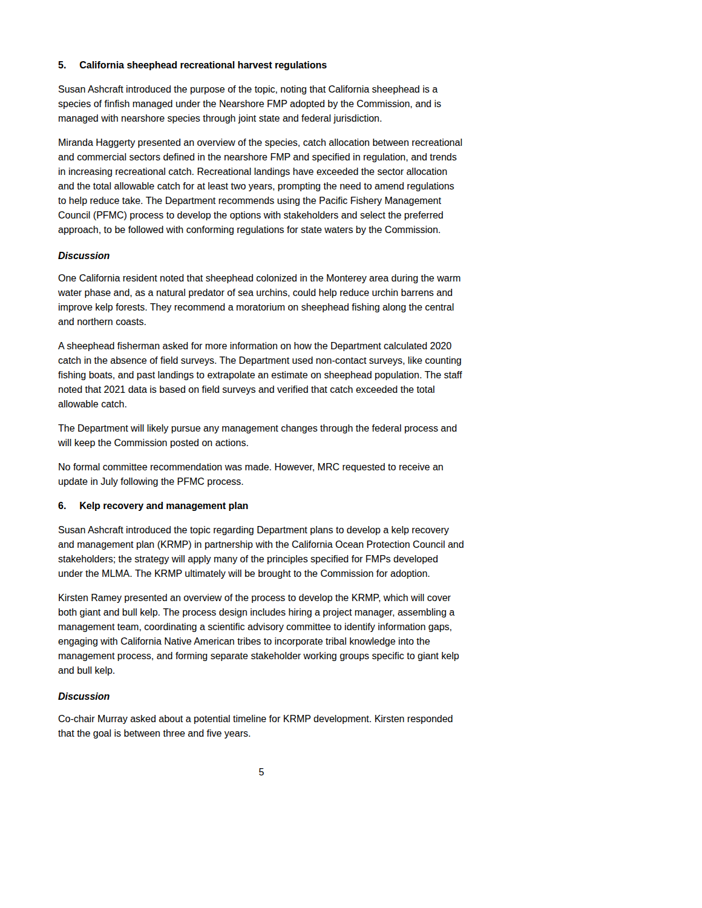5. California sheephead recreational harvest regulations
Susan Ashcraft introduced the purpose of the topic, noting that California sheephead is a species of finfish managed under the Nearshore FMP adopted by the Commission, and is managed with nearshore species through joint state and federal jurisdiction.
Miranda Haggerty presented an overview of the species, catch allocation between recreational and commercial sectors defined in the nearshore FMP and specified in regulation, and trends in increasing recreational catch. Recreational landings have exceeded the sector allocation and the total allowable catch for at least two years, prompting the need to amend regulations to help reduce take. The Department recommends using the Pacific Fishery Management Council (PFMC) process to develop the options with stakeholders and select the preferred approach, to be followed with conforming regulations for state waters by the Commission.
Discussion
One California resident noted that sheephead colonized in the Monterey area during the warm water phase and, as a natural predator of sea urchins, could help reduce urchin barrens and improve kelp forests. They recommend a moratorium on sheephead fishing along the central and northern coasts.
A sheephead fisherman asked for more information on how the Department calculated 2020 catch in the absence of field surveys. The Department used non-contact surveys, like counting fishing boats, and past landings to extrapolate an estimate on sheephead population. The staff noted that 2021 data is based on field surveys and verified that catch exceeded the total allowable catch.
The Department will likely pursue any management changes through the federal process and will keep the Commission posted on actions.
No formal committee recommendation was made. However, MRC requested to receive an update in July following the PFMC process.
6. Kelp recovery and management plan
Susan Ashcraft introduced the topic regarding Department plans to develop a kelp recovery and management plan (KRMP) in partnership with the California Ocean Protection Council and stakeholders; the strategy will apply many of the principles specified for FMPs developed under the MLMA. The KRMP ultimately will be brought to the Commission for adoption.
Kirsten Ramey presented an overview of the process to develop the KRMP, which will cover both giant and bull kelp. The process design includes hiring a project manager, assembling a management team, coordinating a scientific advisory committee to identify information gaps, engaging with California Native American tribes to incorporate tribal knowledge into the management process, and forming separate stakeholder working groups specific to giant kelp and bull kelp.
Discussion
Co-chair Murray asked about a potential timeline for KRMP development. Kirsten responded that the goal is between three and five years.
5